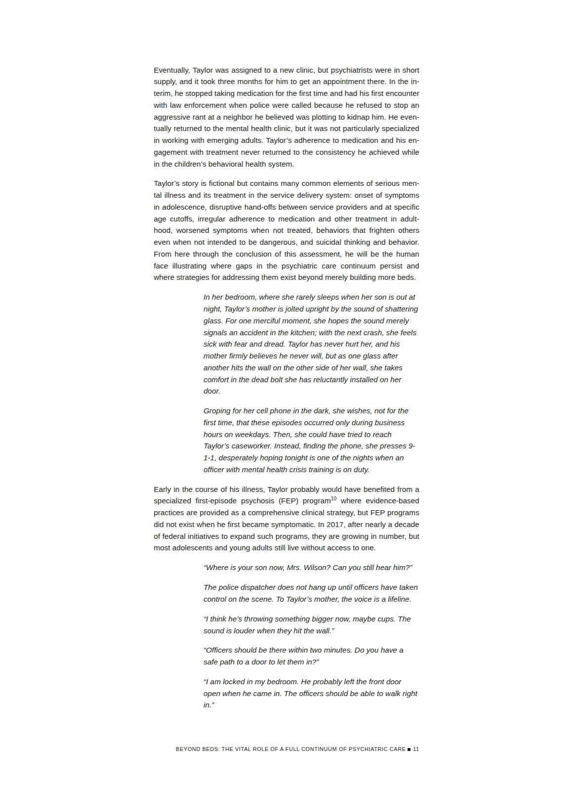Eventually, Taylor was assigned to a new clinic, but psychiatrists were in short supply, and it took three months for him to get an appointment there. In the interim, he stopped taking medication for the first time and had his first encounter with law enforcement when police were called because he refused to stop an aggressive rant at a neighbor he believed was plotting to kidnap him. He eventually returned to the mental health clinic, but it was not particularly specialized in working with emerging adults. Taylor’s adherence to medication and his engagement with treatment never returned to the consistency he achieved while in the children’s behavioral health system.
Taylor’s story is fictional but contains many common elements of serious mental illness and its treatment in the service delivery system: onset of symptoms in adolescence, disruptive hand-offs between service providers and at specific age cutoffs, irregular adherence to medication and other treatment in adulthood, worsened symptoms when not treated, behaviors that frighten others even when not intended to be dangerous, and suicidal thinking and behavior. From here through the conclusion of this assessment, he will be the human face illustrating where gaps in the psychiatric care continuum persist and where strategies for addressing them exist beyond merely building more beds.
In her bedroom, where she rarely sleeps when her son is out at night, Taylor’s mother is jolted upright by the sound of shattering glass. For one merciful moment, she hopes the sound merely signals an accident in the kitchen; with the next crash, she feels sick with fear and dread. Taylor has never hurt her, and his mother firmly believes he never will, but as one glass after another hits the wall on the other side of her wall, she takes comfort in the dead bolt she has reluctantly installed on her door.
Groping for her cell phone in the dark, she wishes, not for the first time, that these episodes occurred only during business hours on weekdays. Then, she could have tried to reach Taylor’s caseworker. Instead, finding the phone, she presses 9-1-1, desperately hoping tonight is one of the nights when an officer with mental health crisis training is on duty.
Early in the course of his illness, Taylor probably would have benefited from a specialized first-episode psychosis (FEP) program10 where evidence-based practices are provided as a comprehensive clinical strategy, but FEP programs did not exist when he first became symptomatic. In 2017, after nearly a decade of federal initiatives to expand such programs, they are growing in number, but most adolescents and young adults still live without access to one.
“Where is your son now, Mrs. Wilson? Can you still hear him?”
The police dispatcher does not hang up until officers have taken control on the scene. To Taylor’s mother, the voice is a lifeline.
“I think he’s throwing something bigger now, maybe cups. The sound is louder when they hit the wall.”
“Officers should be there within two minutes. Do you have a safe path to a door to let them in?”
“I am locked in my bedroom. He probably left the front door open when he came in. The officers should be able to walk right in.”
BEYOND BEDS: THE VITAL ROLE OF A FULL CONTINUUM OF PSYCHIATRIC CARE 11